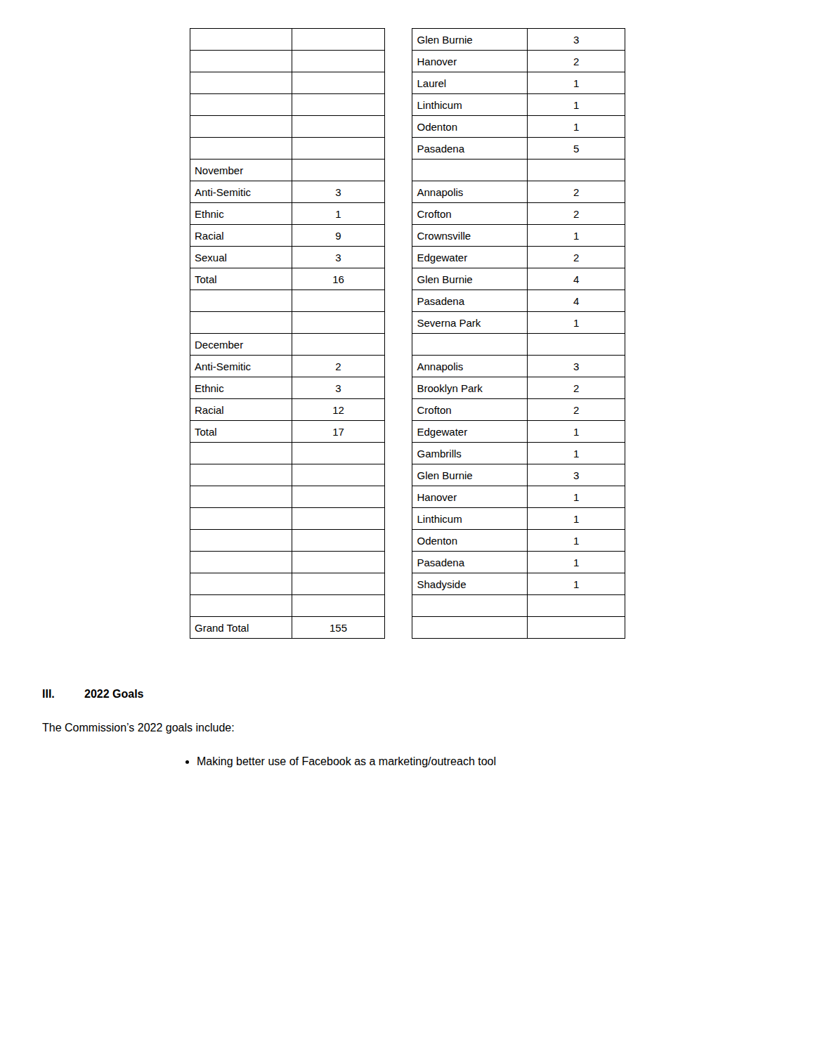| | | | Glen Burnie | 3 |
| | | | Hanover | 2 |
| | | | Laurel | 1 |
| | | | Linthicum | 1 |
| | | | Odenton | 1 |
| | | | Pasadena | 5 |
| November | | | | |
| Anti-Semitic | 3 | | Annapolis | 2 |
| Ethnic | 1 | | Crofton | 2 |
| Racial | 9 | | Crownsville | 1 |
| Sexual | 3 | | Edgewater | 2 |
| Total | 16 | | Glen Burnie | 4 |
| | | | Pasadena | 4 |
| | | | Severna Park | 1 |
| December | | | | |
| Anti-Semitic | 2 | | Annapolis | 3 |
| Ethnic | 3 | | Brooklyn Park | 2 |
| Racial | 12 | | Crofton | 2 |
| Total | 17 | | Edgewater | 1 |
| | | | Gambrills | 1 |
| | | | Glen Burnie | 3 |
| | | | Hanover | 1 |
| | | | Linthicum | 1 |
| | | | Odenton | 1 |
| | | | Pasadena | 1 |
| | | | Shadyside | 1 |
| Grand Total | 155 | | | |
III. 2022 Goals
The Commission’s 2022 goals include:
Making better use of Facebook as a marketing/outreach tool